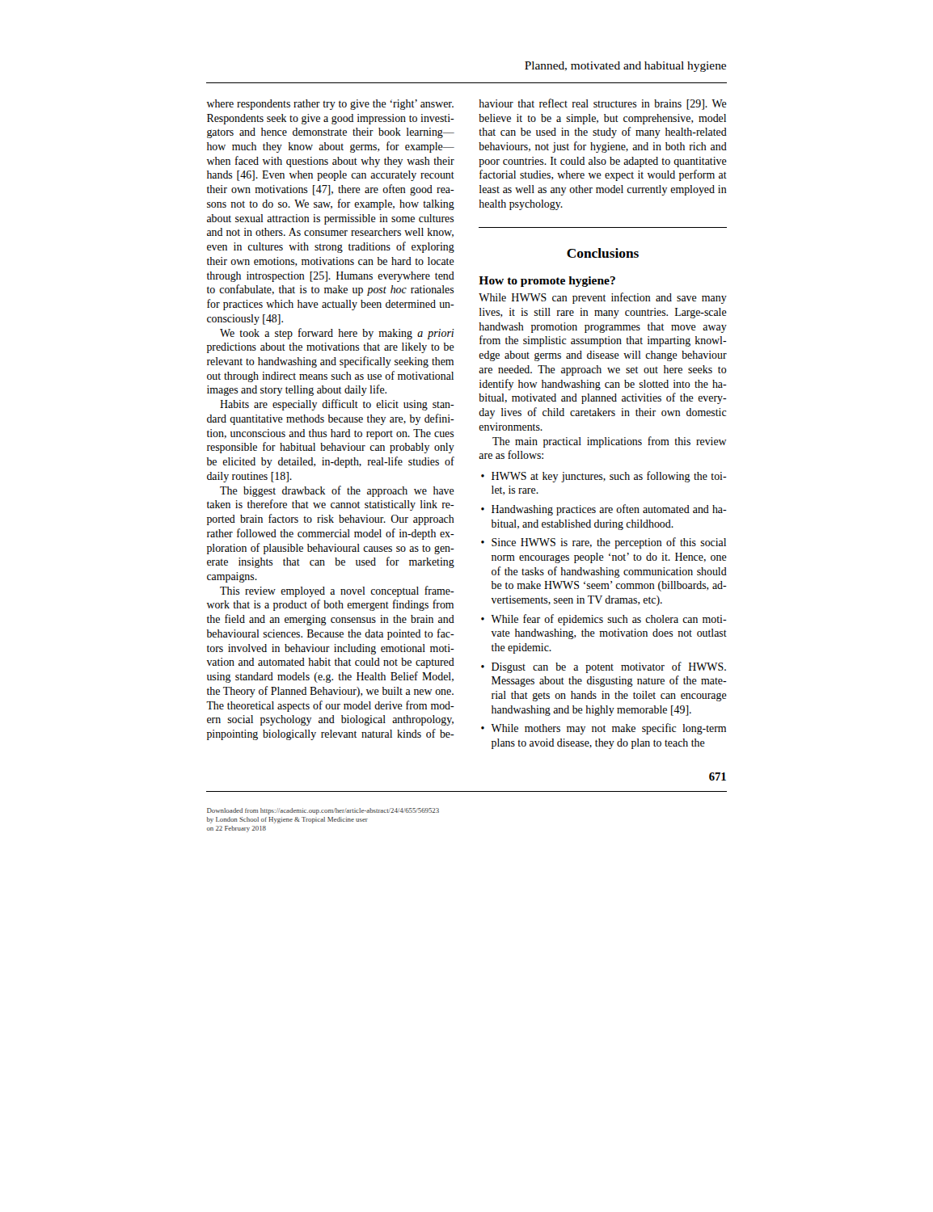Planned, motivated and habitual hygiene
where respondents rather try to give the ‘right’ answer. Respondents seek to give a good impression to investigators and hence demonstrate their book learning—how much they know about germs, for example—when faced with questions about why they wash their hands [46]. Even when people can accurately recount their own motivations [47], there are often good reasons not to do so. We saw, for example, how talking about sexual attraction is permissible in some cultures and not in others. As consumer researchers well know, even in cultures with strong traditions of exploring their own emotions, motivations can be hard to locate through introspection [25]. Humans everywhere tend to confabulate, that is to make up post hoc rationales for practices which have actually been determined unconsciously [48].
We took a step forward here by making a priori predictions about the motivations that are likely to be relevant to handwashing and specifically seeking them out through indirect means such as use of motivational images and story telling about daily life.
Habits are especially difficult to elicit using standard quantitative methods because they are, by definition, unconscious and thus hard to report on. The cues responsible for habitual behaviour can probably only be elicited by detailed, in-depth, real-life studies of daily routines [18].
The biggest drawback of the approach we have taken is therefore that we cannot statistically link reported brain factors to risk behaviour. Our approach rather followed the commercial model of in-depth exploration of plausible behavioural causes so as to generate insights that can be used for marketing campaigns.
This review employed a novel conceptual framework that is a product of both emergent findings from the field and an emerging consensus in the brain and behavioural sciences. Because the data pointed to factors involved in behaviour including emotional motivation and automated habit that could not be captured using standard models (e.g. the Health Belief Model, the Theory of Planned Behaviour), we built a new one. The theoretical aspects of our model derive from modern social psychology and biological anthropology, pinpointing biologically relevant natural kinds of behaviour that reflect real structures in brains [29]. We believe it to be a simple, but comprehensive, model that can be used in the study of many health-related behaviours, not just for hygiene, and in both rich and poor countries. It could also be adapted to quantitative factorial studies, where we expect it would perform at least as well as any other model currently employed in health psychology.
Conclusions
How to promote hygiene?
While HWWS can prevent infection and save many lives, it is still rare in many countries. Large-scale handwash promotion programmes that move away from the simplistic assumption that imparting knowledge about germs and disease will change behaviour are needed. The approach we set out here seeks to identify how handwashing can be slotted into the habitual, motivated and planned activities of the everyday lives of child caretakers in their own domestic environments.
The main practical implications from this review are as follows:
HWWS at key junctures, such as following the toilet, is rare.
Handwashing practices are often automated and habitual, and established during childhood.
Since HWWS is rare, the perception of this social norm encourages people ‘not’ to do it. Hence, one of the tasks of handwashing communication should be to make HWWS ‘seem’ common (billboards, advertisements, seen in TV dramas, etc).
While fear of epidemics such as cholera can motivate handwashing, the motivation does not outlast the epidemic.
Disgust can be a potent motivator of HWWS. Messages about the disgusting nature of the material that gets on hands in the toilet can encourage handwashing and be highly memorable [49].
While mothers may not make specific long-term plans to avoid disease, they do plan to teach the
671
Downloaded from https://academic.oup.com/her/article-abstract/24/4/655/569523
by London School of Hygiene & Tropical Medicine user
on 22 February 2018